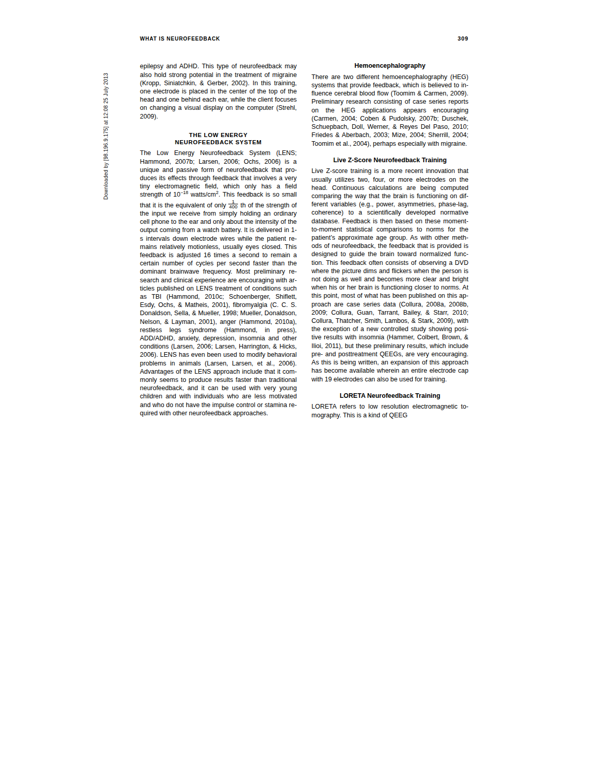Downloaded by [98.196.9.175] at 12:08 25 July 2013
WHAT IS NEUROFEEDBACK 309
epilepsy and ADHD. This type of neurofeedback may also hold strong potential in the treatment of migraine (Kropp, Siniatchkin, & Gerber, 2002). In this training, one electrode is placed in the center of the top of the head and one behind each ear, while the client focuses on changing a visual display on the computer (Strehl, 2009).
The Low Energy
Neurofeedback System
The Low Energy Neurofeedback System (LENS; Hammond, 2007b; Larsen, 2006; Ochs, 2006) is a unique and passive form of neurofeedback that produces its effects through feedback that involves a very tiny electromagnetic field, which only has a field strength of 10−18 watts/cm2. This feedback is so small that it is the equivalent of only 1400 th of the strength of the input we receive from simply holding an ordinary cell phone to the ear and only about the intensity of the output coming from a watch battery. It is delivered in 1-s intervals down electrode wires while the patient remains relatively motionless, usually eyes closed. This feedback is adjusted 16 times a second to remain a certain number of cycles per second faster than the dominant brainwave frequency. Most preliminary research and clinical experience are encouraging with articles published on LENS treatment of conditions such as TBI (Hammond, 2010c; Schoenberger, Shiflett, Esdy, Ochs, & Matheis, 2001), fibromyalgia (C. C. S. Donaldson, Sella, & Mueller, 1998; Mueller, Donaldson, Nelson, & Layman, 2001), anger (Hammond, 2010a), restless legs syndrome (Hammond, in press), ADD/ADHD, anxiety, depression, insomnia and other conditions (Larsen, 2006; Larsen, Harrington, & Hicks, 2006). LENS has even been used to modify behavioral problems in animals (Larsen, Larsen, et al., 2006). Advantages of the LENS approach include that it commonly seems to produce results faster than traditional neurofeedback, and it can be used with very young children and with individuals who are less motivated and who do not have the impulse control or stamina required with other neurofeedback approaches.
Hemoencephalography
There are two different hemoencephalography (HEG) systems that provide feedback, which is believed to influence cerebral blood flow (Toomim & Carmen, 2009). Preliminary research consisting of case series reports on the HEG applications appears encouraging (Carmen, 2004; Coben & Pudolsky, 2007b; Duschek, Schuepbach, Doll, Werner, & Reyes Del Paso, 2010; Friedes & Aberbach, 2003; Mize, 2004; Sherrill, 2004; Toomim et al., 2004), perhaps especially with migraine.
Live Z-Score Neurofeedback Training
Live Z-score training is a more recent innovation that usually utilizes two, four, or more electrodes on the head. Continuous calculations are being computed comparing the way that the brain is functioning on different variables (e.g., power, asymmetries, phase-lag, coherence) to a scientifically developed normative database. Feedback is then based on these moment-to-moment statistical comparisons to norms for the patient’s approximate age group. As with other methods of neurofeedback, the feedback that is provided is designed to guide the brain toward normalized function. This feedback often consists of observing a DVD where the picture dims and flickers when the person is not doing as well and becomes more clear and bright when his or her brain is functioning closer to norms. At this point, most of what has been published on this approach are case series data (Collura, 2008a, 2008b, 2009; Collura, Guan, Tarrant, Bailey, & Starr, 2010; Collura, Thatcher, Smith, Lambos, & Stark, 2009), with the exception of a new controlled study showing positive results with insomnia (Hammer, Colbert, Brown, & Ilioi, 2011), but these preliminary results, which include pre- and posttreatment QEEGs, are very encouraging. As this is being written, an expansion of this approach has become available wherein an entire electrode cap with 19 electrodes can also be used for training.
LORETA Neurofeedback Training
LORETA refers to low resolution electromagnetic tomography. This is a kind of QEEG